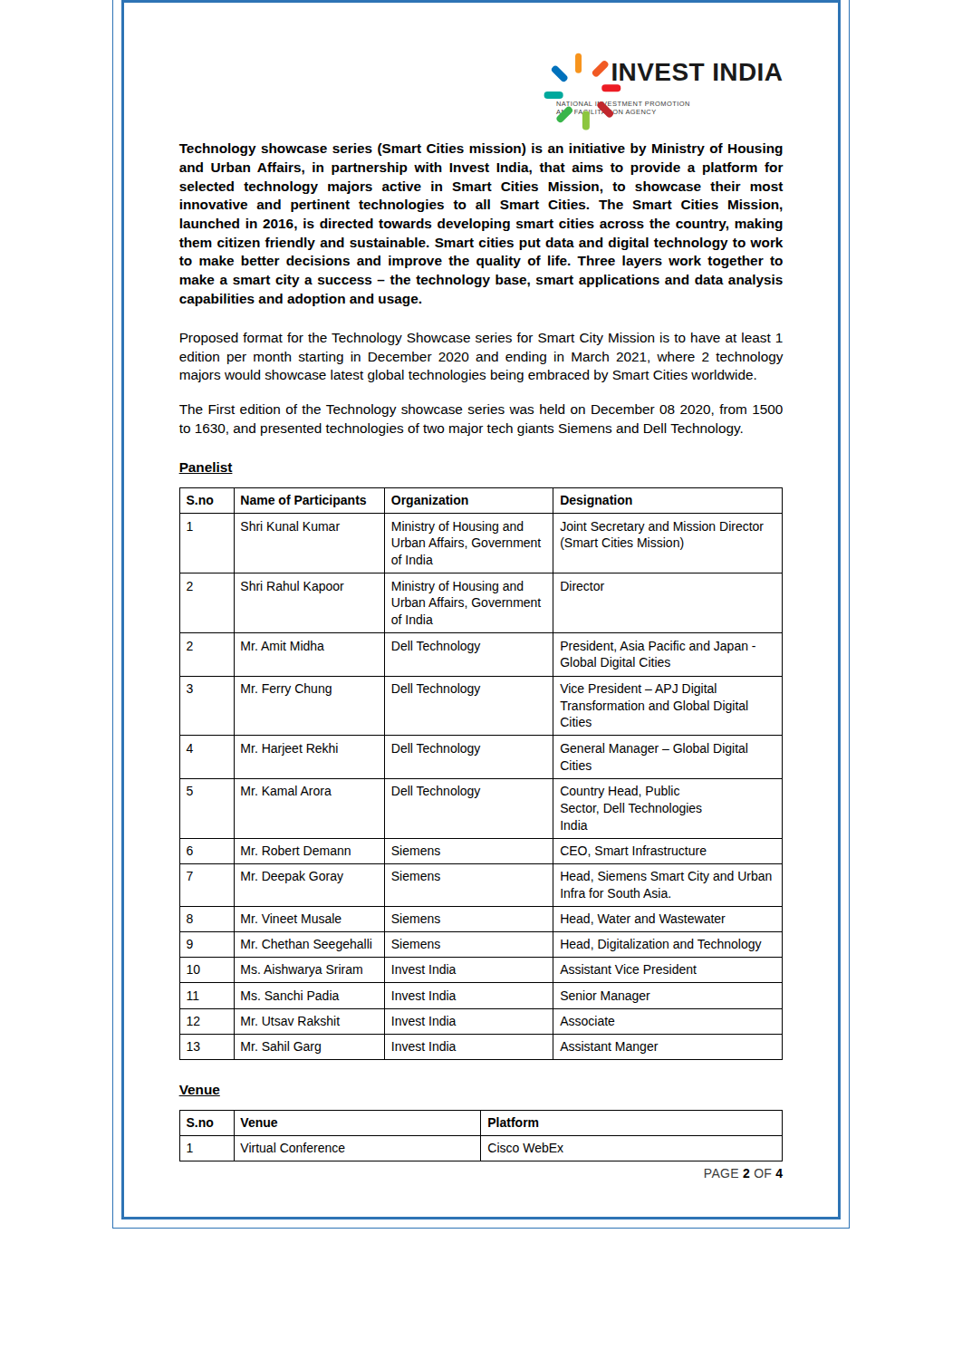INVEST INDIA
National Investment Promotion
and Facilitation Agency
Technology showcase series (Smart Cities mission) is an initiative by Ministry of Housing and Urban Affairs, in partnership with Invest India, that aims to provide a platform for selected technology majors active in Smart Cities Mission, to showcase their most innovative and pertinent technologies to all Smart Cities. The Smart Cities Mission, launched in 2016, is directed towards developing smart cities across the country, making them citizen friendly and sustainable. Smart cities put data and digital technology to work to make better decisions and improve the quality of life. Three layers work together to make a smart city a success – the technology base, smart applications and data analysis capabilities and adoption and usage.
Proposed format for the Technology Showcase series for Smart City Mission is to have at least 1 edition per month starting in December 2020 and ending in March 2021, where 2 technology majors would showcase latest global technologies being embraced by Smart Cities worldwide.
The First edition of the Technology showcase series was held on December 08 2020, from 1500 to 1630, and presented technologies of two major tech giants Siemens and Dell Technology.
Panelist
| S.no | Name of Participants | Organization | Designation |
| --- | --- | --- | --- |
| 1 | Shri Kunal Kumar | Ministry of Housing and Urban Affairs, Government of India | Joint Secretary and Mission Director (Smart Cities Mission) |
| 2 | Shri Rahul Kapoor | Ministry of Housing and Urban Affairs, Government of India | Director |
| 2 | Mr. Amit Midha | Dell Technology | President, Asia Pacific and Japan - Global Digital Cities |
| 3 | Mr. Ferry Chung | Dell Technology | Vice President – APJ Digital Transformation and Global Digital Cities |
| 4 | Mr. Harjeet Rekhi | Dell Technology | General Manager – Global Digital Cities |
| 5 | Mr. Kamal Arora | Dell Technology | Country Head, Public Sector, Dell Technologies India |
| 6 | Mr. Robert Demann | Siemens | CEO, Smart Infrastructure |
| 7 | Mr. Deepak Goray | Siemens | Head, Siemens Smart City and Urban Infra for South Asia. |
| 8 | Mr. Vineet Musale | Siemens | Head, Water and Wastewater |
| 9 | Mr. Chethan Seegehalli | Siemens | Head, Digitalization and Technology |
| 10 | Ms. Aishwarya Sriram | Invest India | Assistant Vice President |
| 11 | Ms. Sanchi Padia | Invest India | Senior Manager |
| 12 | Mr. Utsav Rakshit | Invest India | Associate |
| 13 | Mr. Sahil Garg | Invest India | Assistant Manger |
Venue
| S.no | Venue | Platform |
| --- | --- | --- |
| 1 | Virtual Conference | Cisco WebEx |
PAGE 2 OF 4